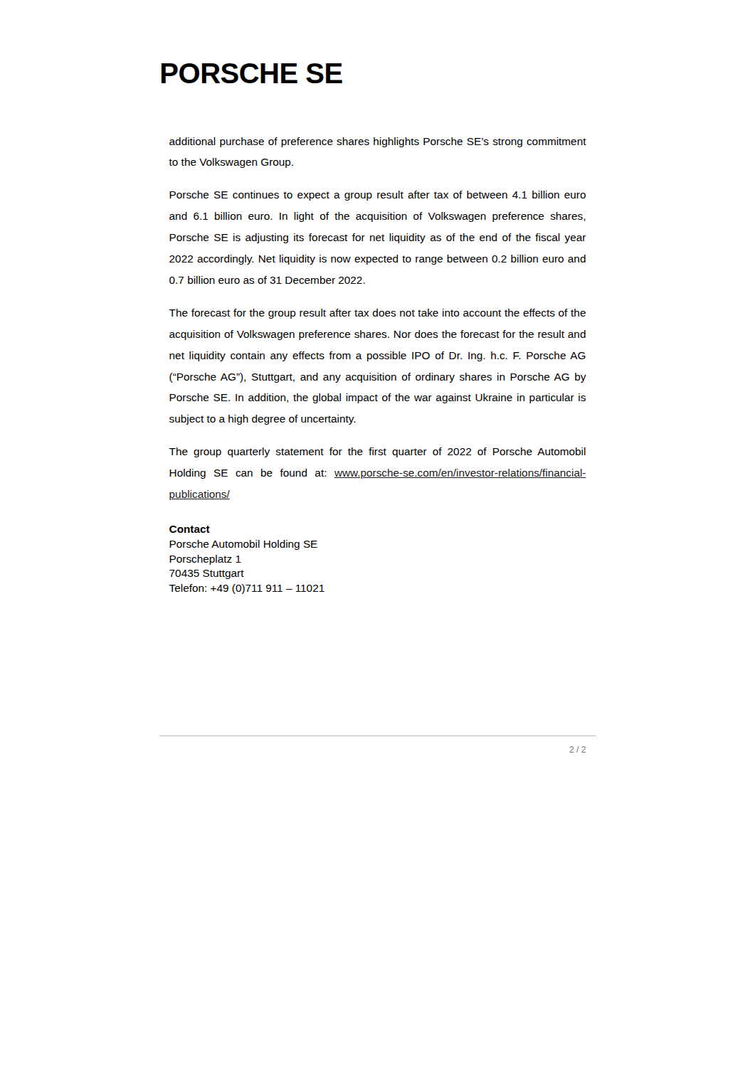PORSCHE SE
additional purchase of preference shares highlights Porsche SE’s strong commitment to the Volkswagen Group.
Porsche SE continues to expect a group result after tax of between 4.1 billion euro and 6.1 billion euro. In light of the acquisition of Volkswagen preference shares, Porsche SE is adjusting its forecast for net liquidity as of the end of the fiscal year 2022 accordingly. Net liquidity is now expected to range between 0.2 billion euro and 0.7 billion euro as of 31 December 2022.
The forecast for the group result after tax does not take into account the effects of the acquisition of Volkswagen preference shares. Nor does the forecast for the result and net liquidity contain any effects from a possible IPO of Dr. Ing. h.c. F. Porsche AG (“Porsche AG”), Stuttgart, and any acquisition of ordinary shares in Porsche AG by Porsche SE. In addition, the global impact of the war against Ukraine in particular is subject to a high degree of uncertainty.
The group quarterly statement for the first quarter of 2022 of Porsche Automobil Holding SE can be found at: www.porsche-se.com/en/investor-relations/financial-publications/
Contact
Porsche Automobil Holding SE
Porscheplatz 1
70435 Stuttgart
Telefon: +49 (0)711 911 – 11021
2 / 2